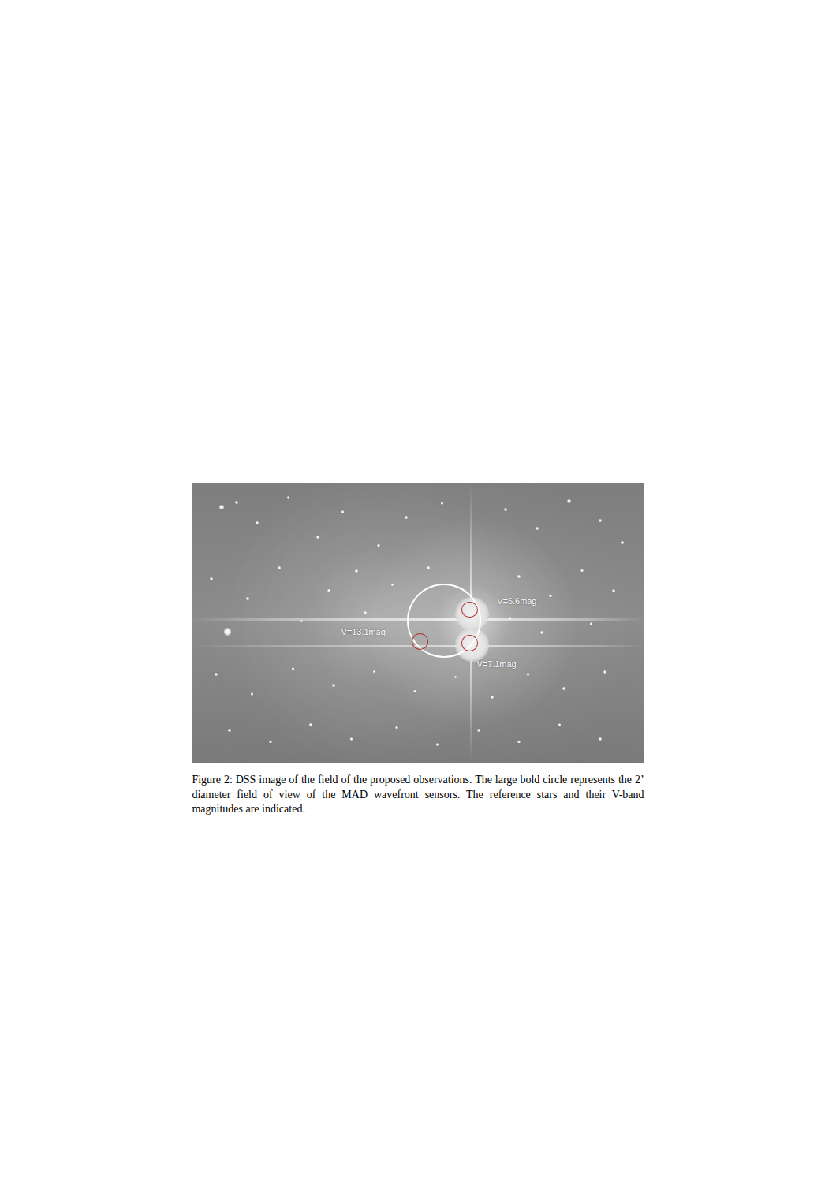V=6.6mag
V=7.1mag
V=13.1mag
Figure 2: DSS image of the field of the proposed observations. The large bold circle represents the 2’ diameter field of view of the MAD wavefront sensors. The reference stars and their V-band magnitudes are indicated.